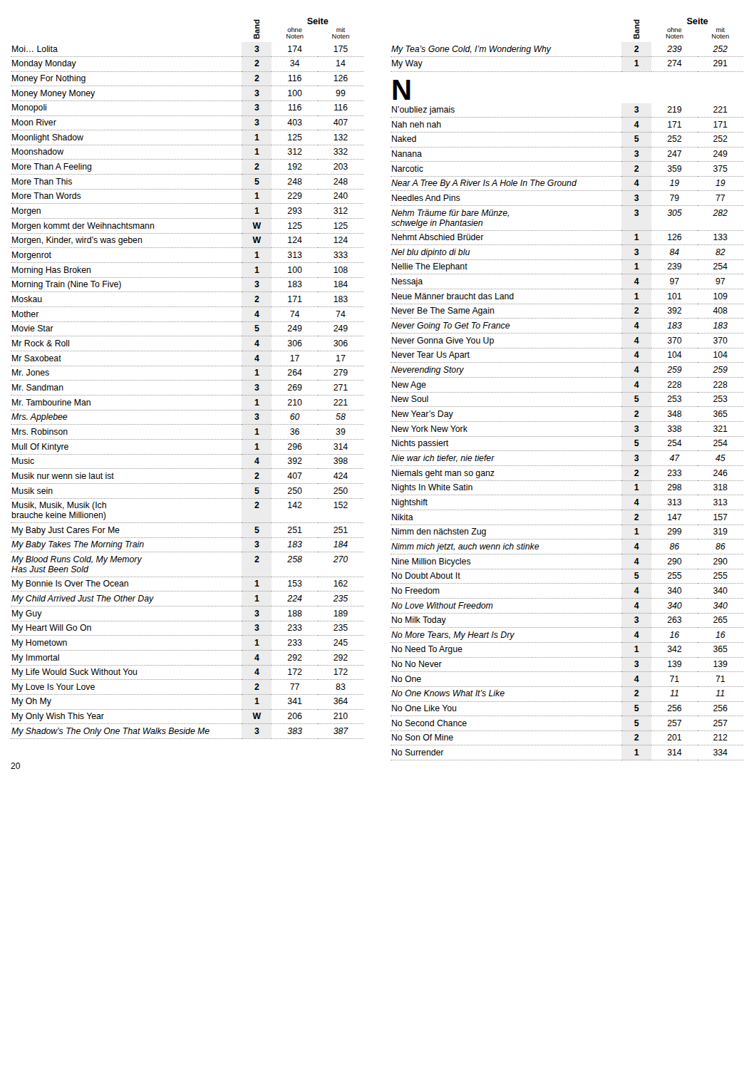| | Band | Seite |
| --- | --- | --- |
| ohne Noten | mit Noten |
| Moi… Lolita | 3 | 174 | 175 |
| Monday Monday | 2 | 34 | 14 |
| Money For Nothing | 2 | 116 | 126 |
| Money Money Money | 3 | 100 | 99 |
| Monopoli | 3 | 116 | 116 |
| Moon River | 3 | 403 | 407 |
| Moonlight Shadow | 1 | 125 | 132 |
| Moonshadow | 1 | 312 | 332 |
| More Than A Feeling | 2 | 192 | 203 |
| More Than This | 5 | 248 | 248 |
| More Than Words | 1 | 229 | 240 |
| Morgen | 1 | 293 | 312 |
| Morgen kommt der Weihnachtsmann | W | 125 | 125 |
| Morgen, Kinder, wird’s was geben | W | 124 | 124 |
| Morgenrot | 1 | 313 | 333 |
| Morning Has Broken | 1 | 100 | 108 |
| Morning Train (Nine To Five) | 3 | 183 | 184 |
| Moskau | 2 | 171 | 183 |
| Mother | 4 | 74 | 74 |
| Movie Star | 5 | 249 | 249 |
| Mr Rock & Roll | 4 | 306 | 306 |
| Mr Saxobeat | 4 | 17 | 17 |
| Mr. Jones | 1 | 264 | 279 |
| Mr. Sandman | 3 | 269 | 271 |
| Mr. Tambourine Man | 1 | 210 | 221 |
| Mrs. Applebee | 3 | 60 | 58 |
| Mrs. Robinson | 1 | 36 | 39 |
| Mull Of Kintyre | 1 | 296 | 314 |
| Music | 4 | 392 | 398 |
| Musik nur wenn sie laut ist | 2 | 407 | 424 |
| Musik sein | 5 | 250 | 250 |
| Musik, Musik, Musik (Ich brauche keine Millionen) | 2 | 142 | 152 |
| My Baby Just Cares For Me | 5 | 251 | 251 |
| My Baby Takes The Morning Train | 3 | 183 | 184 |
| My Blood Runs Cold, My Memory Has Just Been Sold | 2 | 258 | 270 |
| My Bonnie Is Over The Ocean | 1 | 153 | 162 |
| My Child Arrived Just The Other Day | 1 | 224 | 235 |
| My Guy | 3 | 188 | 189 |
| My Heart Will Go On | 3 | 233 | 235 |
| My Hometown | 1 | 233 | 245 |
| My Immortal | 4 | 292 | 292 |
| My Life Would Suck Without You | 4 | 172 | 172 |
| My Love Is Your Love | 2 | 77 | 83 |
| My Oh My | 1 | 341 | 364 |
| My Only Wish This Year | W | 206 | 210 |
| My Shadow’s The Only One That Walks Beside Me | 3 | 383 | 387 |
| | Band | Seite |
| --- | --- | --- |
| ohne Noten | mit Noten |
| My Tea’s Gone Cold, I’m Wondering Why | 2 | 239 | 252 |
| My Way | 1 | 274 | 291 |
| N |
| N’oubliez jamais | 3 | 219 | 221 |
| Nah neh nah | 4 | 171 | 171 |
| Naked | 5 | 252 | 252 |
| Nanana | 3 | 247 | 249 |
| Narcotic | 2 | 359 | 375 |
| Near A Tree By A River Is A Hole In The Ground | 4 | 19 | 19 |
| Needles And Pins | 3 | 79 | 77 |
| Nehm Träume für bare Münze, schwelge in Phantasien | 3 | 305 | 282 |
| Nehmt Abschied Brüder | 1 | 126 | 133 |
| Nel blu dipinto di blu | 3 | 84 | 82 |
| Nellie The Elephant | 1 | 239 | 254 |
| Nessaja | 4 | 97 | 97 |
| Neue Männer braucht das Land | 1 | 101 | 109 |
| Never Be The Same Again | 2 | 392 | 408 |
| Never Going To Get To France | 4 | 183 | 183 |
| Never Gonna Give You Up | 4 | 370 | 370 |
| Never Tear Us Apart | 4 | 104 | 104 |
| Neverending Story | 4 | 259 | 259 |
| New Age | 4 | 228 | 228 |
| New Soul | 5 | 253 | 253 |
| New Year’s Day | 2 | 348 | 365 |
| New York New York | 3 | 338 | 321 |
| Nichts passiert | 5 | 254 | 254 |
| Nie war ich tiefer, nie tiefer | 3 | 47 | 45 |
| Niemals geht man so ganz | 2 | 233 | 246 |
| Nights In White Satin | 1 | 298 | 318 |
| Nightshift | 4 | 313 | 313 |
| Nikita | 2 | 147 | 157 |
| Nimm den nächsten Zug | 1 | 299 | 319 |
| Nimm mich jetzt, auch wenn ich stinke | 4 | 86 | 86 |
| Nine Million Bicycles | 4 | 290 | 290 |
| No Doubt About It | 5 | 255 | 255 |
| No Freedom | 4 | 340 | 340 |
| No Love Without Freedom | 4 | 340 | 340 |
| No Milk Today | 3 | 263 | 265 |
| No More Tears, My Heart Is Dry | 4 | 16 | 16 |
| No Need To Argue | 1 | 342 | 365 |
| No No Never | 3 | 139 | 139 |
| No One | 4 | 71 | 71 |
| No One Knows What It’s Like | 2 | 11 | 11 |
| No One Like You | 5 | 256 | 256 |
| No Second Chance | 5 | 257 | 257 |
| No Son Of Mine | 2 | 201 | 212 |
| No Surrender | 1 | 314 | 334 |
20